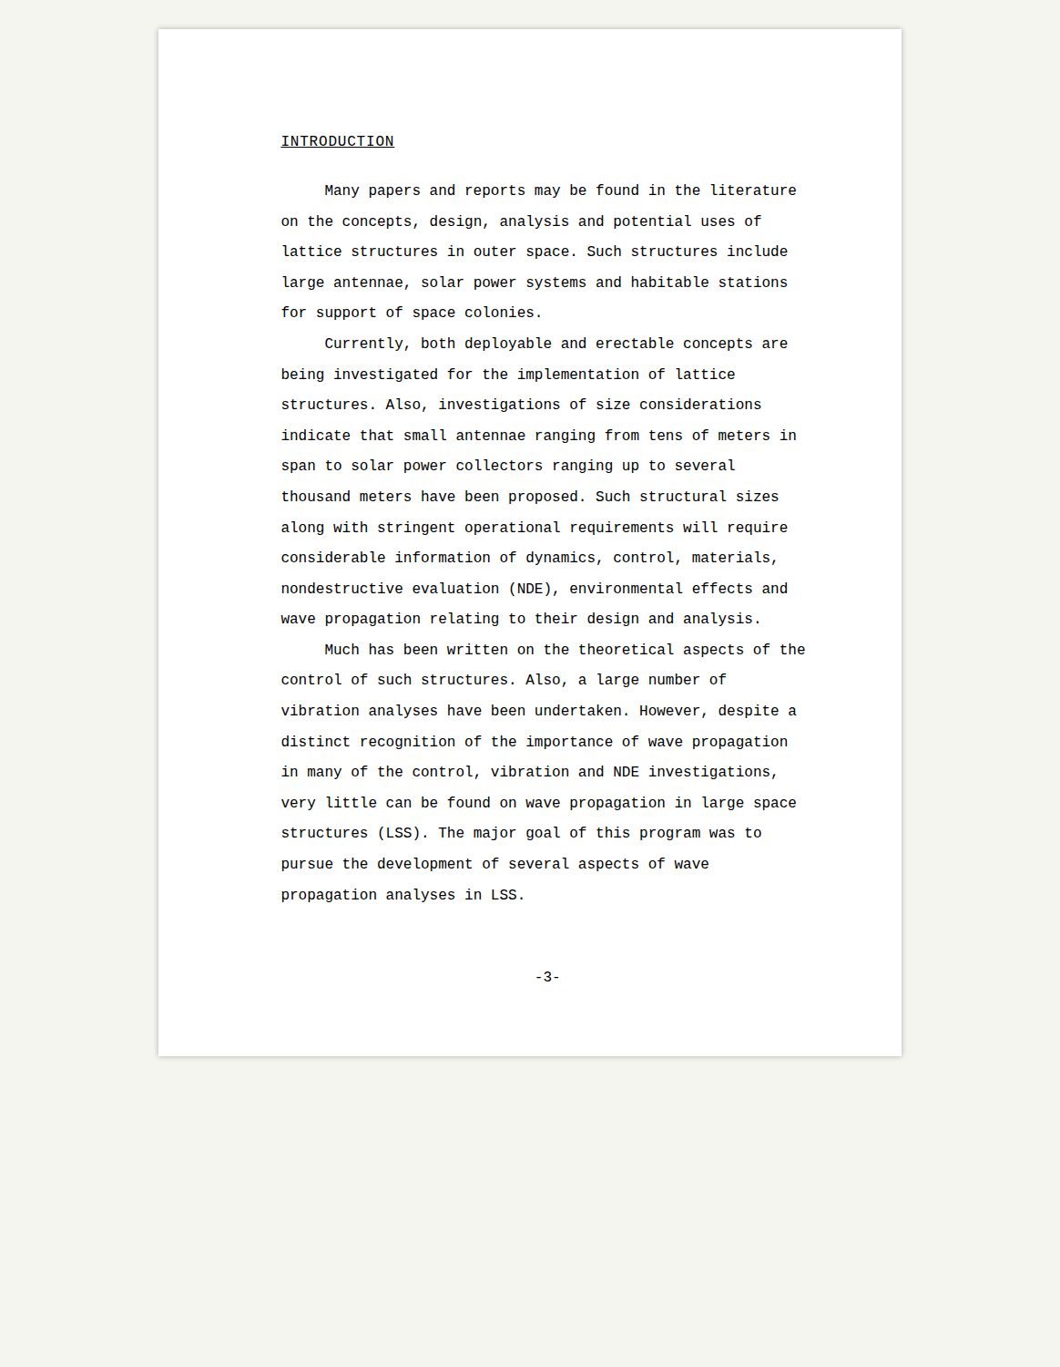INTRODUCTION
Many papers and reports may be found in the literature on the concepts, design, analysis and potential uses of lattice structures in outer space. Such structures include large antennae, solar power systems and habitable stations for support of space colonies.
Currently, both deployable and erectable concepts are being investigated for the implementation of lattice structures. Also, investigations of size considerations indicate that small antennae ranging from tens of meters in span to solar power collectors ranging up to several thousand meters have been proposed. Such structural sizes along with stringent operational requirements will require considerable information of dynamics, control, materials, nondestructive evaluation (NDE), environmental effects and wave propagation relating to their design and analysis.
Much has been written on the theoretical aspects of the control of such structures. Also, a large number of vibration analyses have been undertaken. However, despite a distinct recognition of the importance of wave propagation in many of the control, vibration and NDE investigations, very little can be found on wave propagation in large space structures (LSS). The major goal of this program was to pursue the development of several aspects of wave propagation analyses in LSS.
-3-